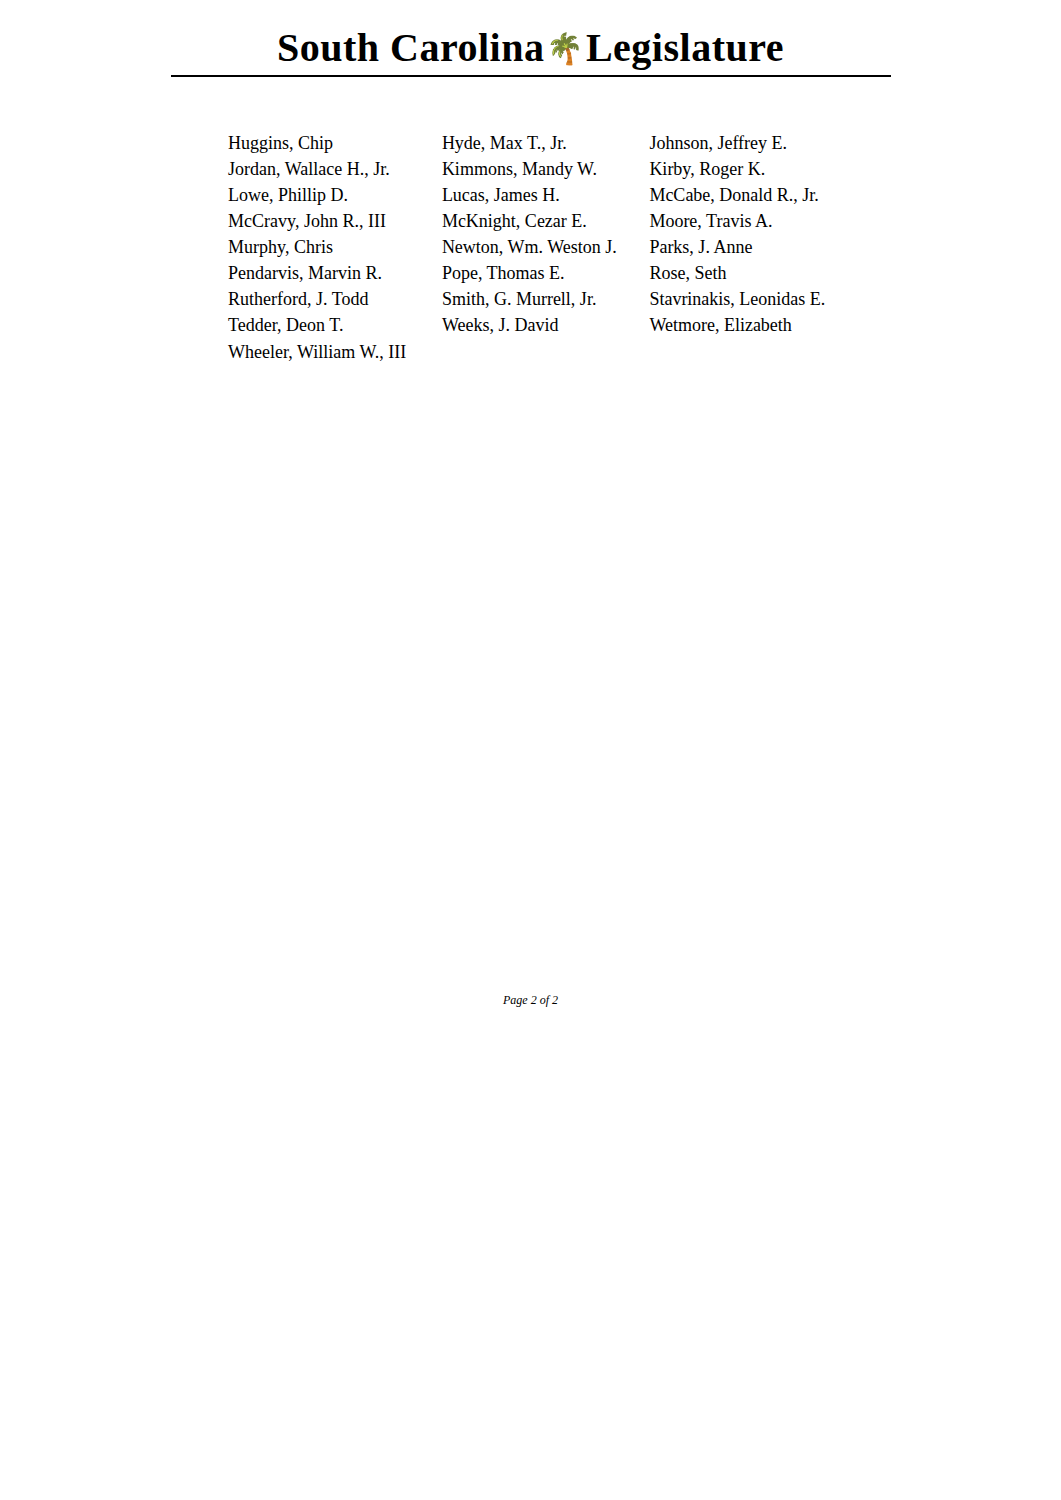South Carolina🌴Legislature
| Huggins, Chip | Hyde, Max T., Jr. | Johnson, Jeffrey E. |
| Jordan, Wallace H., Jr. | Kimmons, Mandy W. | Kirby, Roger K. |
| Lowe, Phillip D. | Lucas, James H. | McCabe, Donald R., Jr. |
| McCravy, John R., III | McKnight, Cezar E. | Moore, Travis A. |
| Murphy, Chris | Newton, Wm. Weston J. | Parks, J. Anne |
| Pendarvis, Marvin R. | Pope, Thomas E. | Rose, Seth |
| Rutherford, J. Todd | Smith, G. Murrell, Jr. | Stavrinakis, Leonidas E. |
| Tedder, Deon T. | Weeks, J. David | Wetmore, Elizabeth |
| Wheeler, William W., III | | |
Page 2 of 2